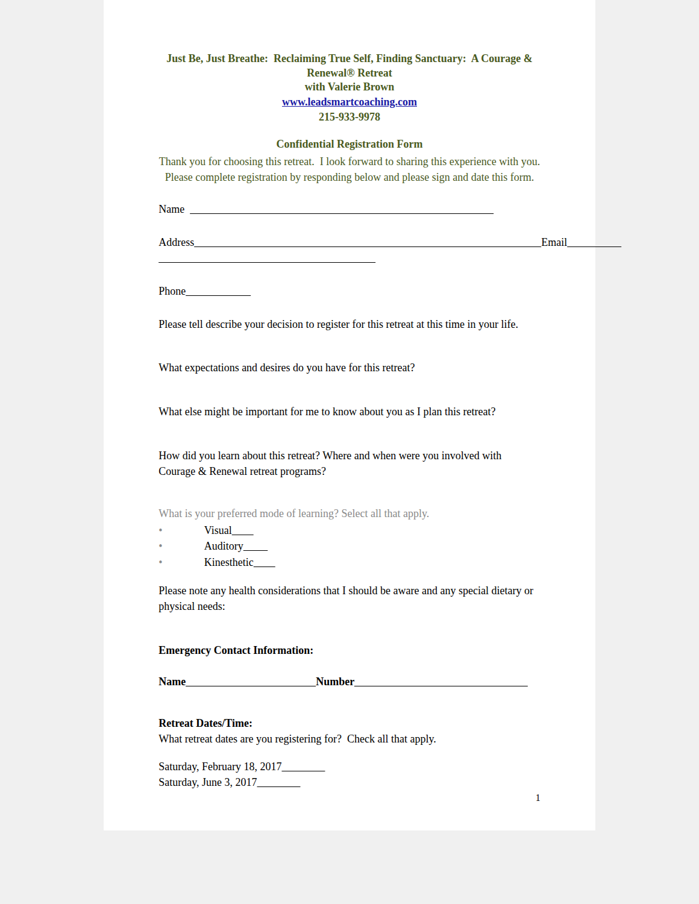Just Be, Just Breathe: Reclaiming True Self, Finding Sanctuary: A Courage & Renewal® Retreat with Valerie Brown www.leadsmartcoaching.com 215-933-9978
Confidential Registration Form
Thank you for choosing this retreat. I look forward to sharing this experience with you. Please complete registration by responding below and please sign and date this form.
Name
Address Email
Phone
Please tell describe your decision to register for this retreat at this time in your life.
What expectations and desires do you have for this retreat?
What else might be important for me to know about you as I plan this retreat?
How did you learn about this retreat? Where and when were you involved with Courage & Renewal retreat programs?
What is your preferred mode of learning? Select all that apply.
•Visual
•Auditory
•Kinesthetic
Please note any health considerations that I should be aware and any special dietary or physical needs:
Emergency Contact Information:
Name Number
Retreat Dates/Time:
What retreat dates are you registering for? Check all that apply.
Saturday, February 18, 2017
Saturday, June 3, 2017
1